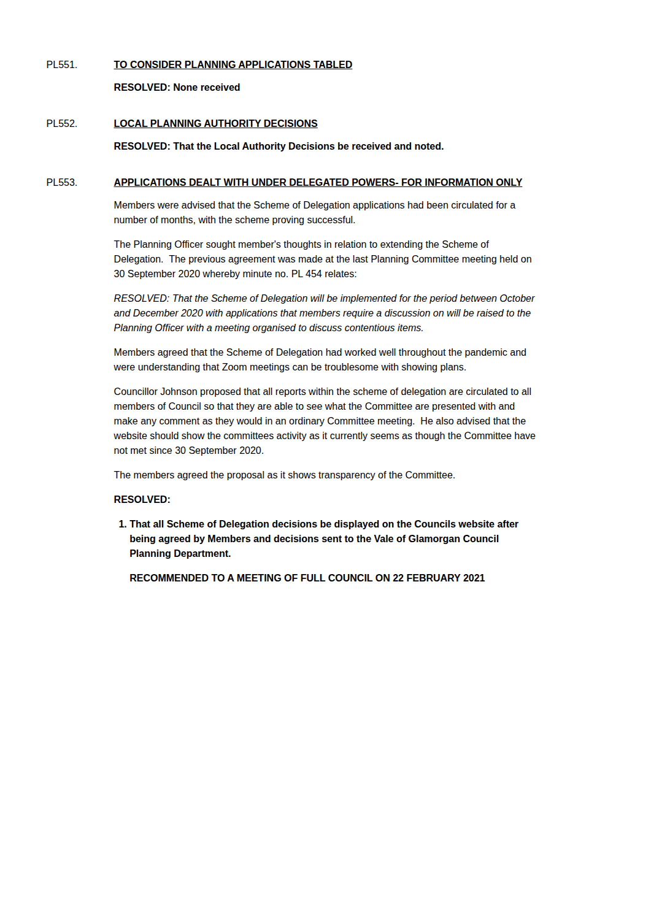PL551.
To consider planning applications tabled
RESOLVED: None received
PL552.
Local planning authority decisions
RESOLVED: That the Local Authority Decisions be received and noted.
PL553.
Applications dealt with under delegated powers- for information only
Members were advised that the Scheme of Delegation applications had been circulated for a number of months, with the scheme proving successful.
The Planning Officer sought member's thoughts in relation to extending the Scheme of Delegation. The previous agreement was made at the last Planning Committee meeting held on 30 September 2020 whereby minute no. PL 454 relates:
RESOLVED: That the Scheme of Delegation will be implemented for the period between October and December 2020 with applications that members require a discussion on will be raised to the Planning Officer with a meeting organised to discuss contentious items.
Members agreed that the Scheme of Delegation had worked well throughout the pandemic and were understanding that Zoom meetings can be troublesome with showing plans.
Councillor Johnson proposed that all reports within the scheme of delegation are circulated to all members of Council so that they are able to see what the Committee are presented with and make any comment as they would in an ordinary Committee meeting. He also advised that the website should show the committees activity as it currently seems as though the Committee have not met since 30 September 2020.
The members agreed the proposal as it shows transparency of the Committee.
RESOLVED:
That all Scheme of Delegation decisions be displayed on the Councils website after being agreed by Members and decisions sent to the Vale of Glamorgan Council Planning Department.
RECOMMENDED TO A MEETING OF FULL COUNCIL ON 22 FEBRUARY 2021